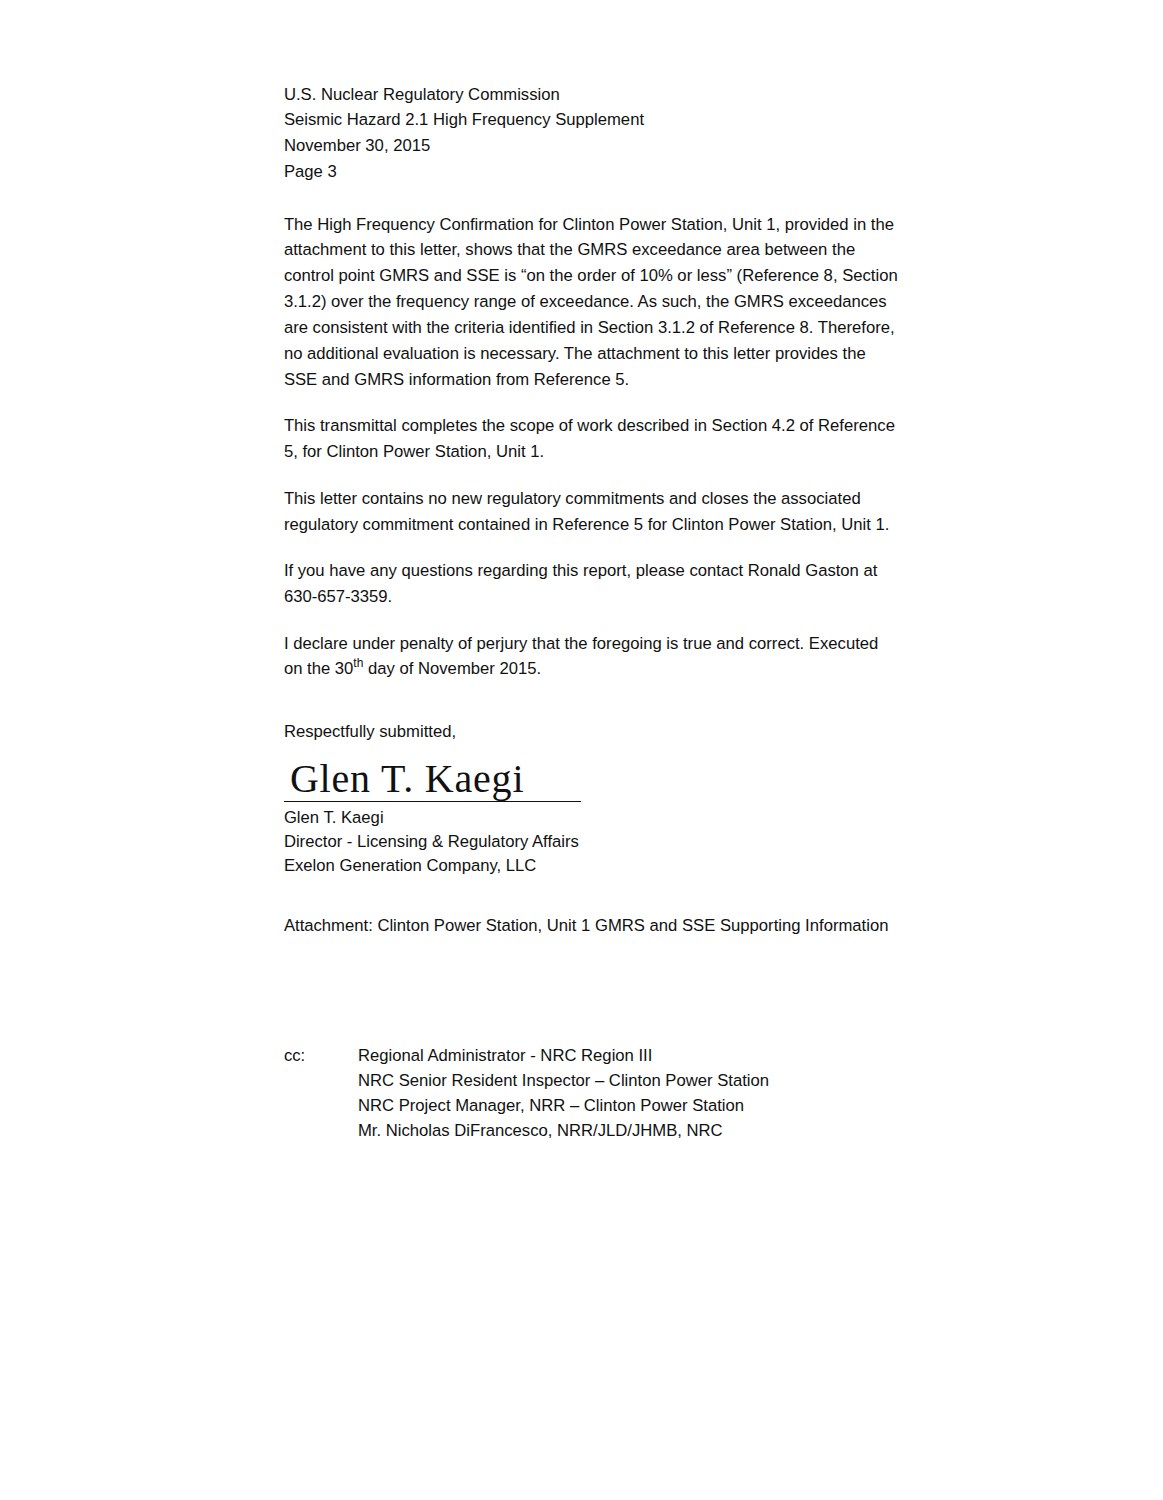U.S. Nuclear Regulatory Commission
Seismic Hazard 2.1 High Frequency Supplement
November 30, 2015
Page 3
The High Frequency Confirmation for Clinton Power Station, Unit 1, provided in the attachment to this letter, shows that the GMRS exceedance area between the control point GMRS and SSE is “on the order of 10% or less” (Reference 8, Section 3.1.2) over the frequency range of exceedance. As such, the GMRS exceedances are consistent with the criteria identified in Section 3.1.2 of Reference 8. Therefore, no additional evaluation is necessary. The attachment to this letter provides the SSE and GMRS information from Reference 5.
This transmittal completes the scope of work described in Section 4.2 of Reference 5, for Clinton Power Station, Unit 1.
This letter contains no new regulatory commitments and closes the associated regulatory commitment contained in Reference 5 for Clinton Power Station, Unit 1.
If you have any questions regarding this report, please contact Ronald Gaston at 630-657-3359.
I declare under penalty of perjury that the foregoing is true and correct. Executed on the 30th day of November 2015.
Respectfully submitted,
Glen T. Kaegi
Glen T. Kaegi
Director - Licensing & Regulatory Affairs
Exelon Generation Company, LLC
Attachment: Clinton Power Station, Unit 1 GMRS and SSE Supporting Information
cc:
Regional Administrator - NRC Region III
NRC Senior Resident Inspector – Clinton Power Station
NRC Project Manager, NRR – Clinton Power Station
Mr. Nicholas DiFrancesco, NRR/JLD/JHMB, NRC